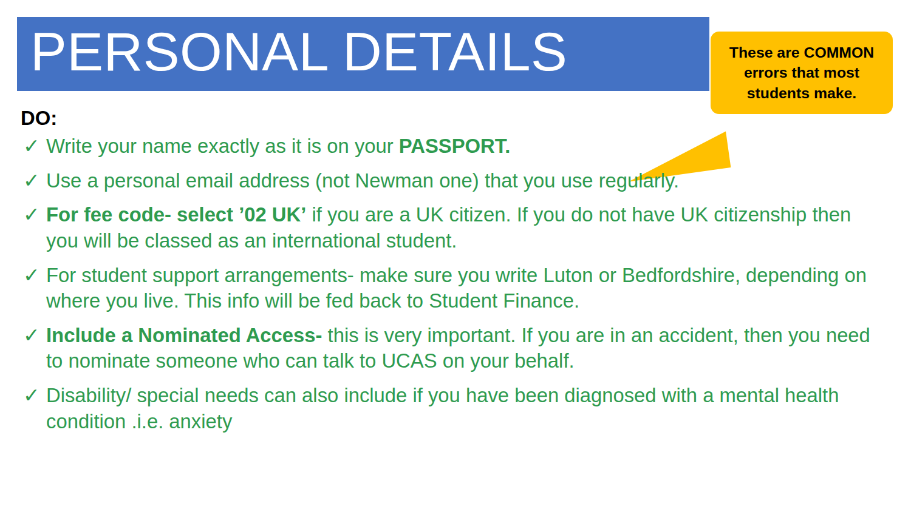PERSONAL DETAILS
These are COMMON errors that most students make.
DO:
Write your name exactly as it is on your PASSPORT.
Use a personal email address (not Newman one) that you use regularly.
For fee code- select ’02 UK’ if you are a UK citizen. If you do not have UK citizenship then you will be classed as an international student.
For student support arrangements- make sure you write Luton or Bedfordshire, depending on where you live. This info will be fed back to Student Finance.
Include a Nominated Access- this is very important. If you are in an accident, then you need to nominate someone who can talk to UCAS on your behalf.
Disability/ special needs can also include if you have been diagnosed with a mental health condition .i.e. anxiety